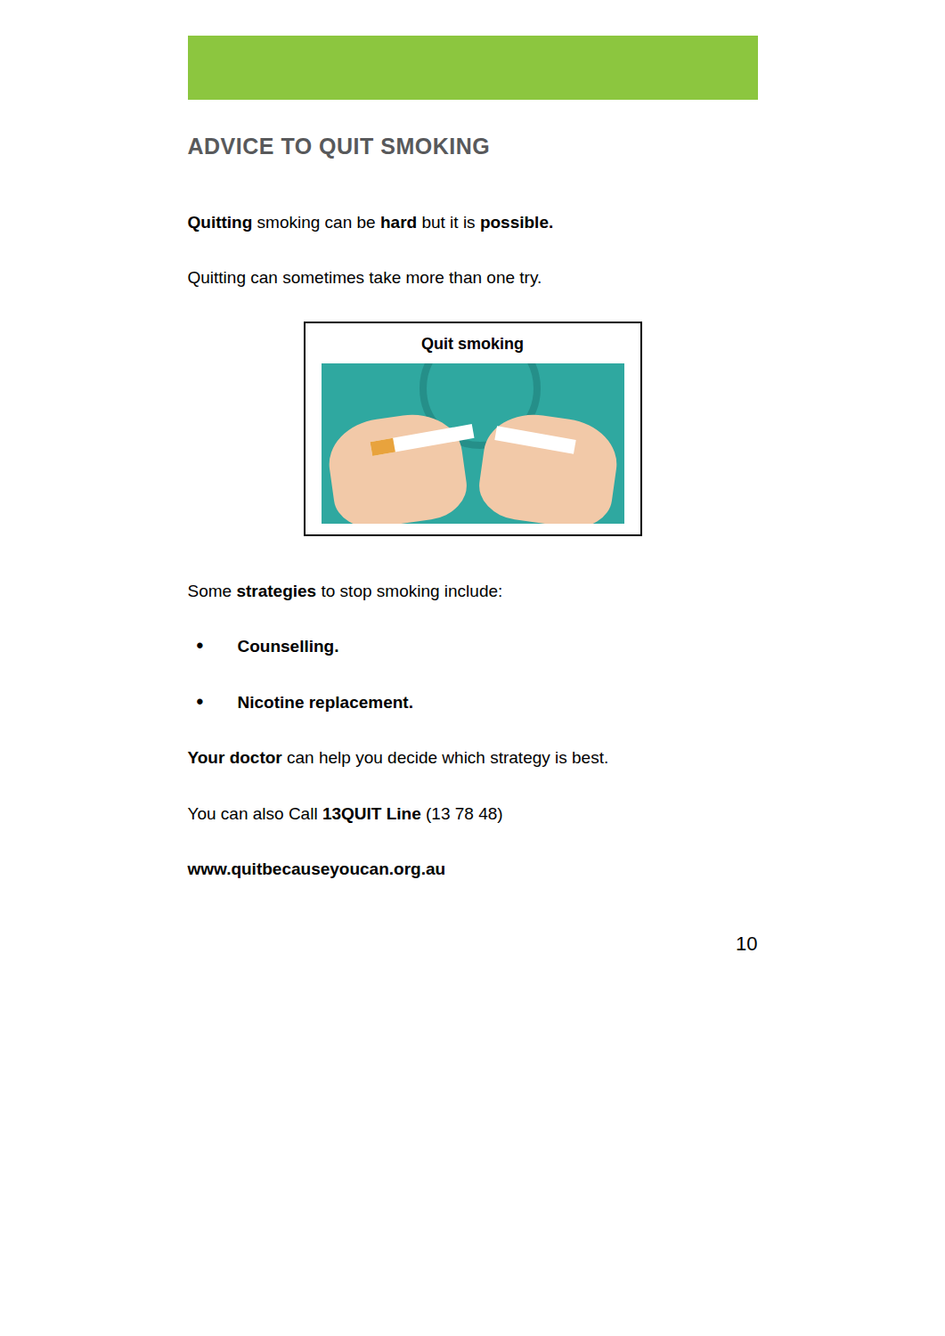Advice to Quit Smoking
Quitting smoking can be hard but it is possible.
Quitting can sometimes take more than one try.
Quit smoking
Some strategies to stop smoking include:
Counselling.
Nicotine replacement.
Your doctor can help you decide which strategy is best.
You can also Call 13QUIT Line (13 78 48)
www.quitbecauseyoucan.org.au
10